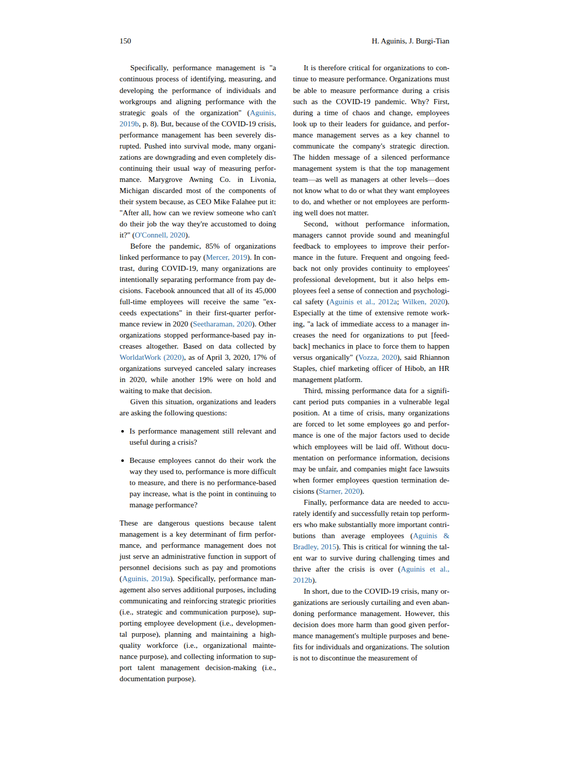150 H. Aguinis, J. Burgi-Tian
Specifically, performance management is "a continuous process of identifying, measuring, and developing the performance of individuals and workgroups and aligning performance with the strategic goals of the organization" (Aguinis, 2019b, p. 8). But, because of the COVID-19 crisis, performance management has been severely disrupted. Pushed into survival mode, many organizations are downgrading and even completely discontinuing their usual way of measuring performance. Marygrove Awning Co. in Livonia, Michigan discarded most of the components of their system because, as CEO Mike Falahee put it: "After all, how can we review someone who can't do their job the way they're accustomed to doing it?" (O'Connell, 2020).
Before the pandemic, 85% of organizations linked performance to pay (Mercer, 2019). In contrast, during COVID-19, many organizations are intentionally separating performance from pay decisions. Facebook announced that all of its 45,000 full-time employees will receive the same "exceeds expectations" in their first-quarter performance review in 2020 (Seetharaman, 2020). Other organizations stopped performance-based pay increases altogether. Based on data collected by WorldatWork (2020), as of April 3, 2020, 17% of organizations surveyed canceled salary increases in 2020, while another 19% were on hold and waiting to make that decision.
Given this situation, organizations and leaders are asking the following questions:
Is performance management still relevant and useful during a crisis?
Because employees cannot do their work the way they used to, performance is more difficult to measure, and there is no performance-based pay increase, what is the point in continuing to manage performance?
These are dangerous questions because talent management is a key determinant of firm performance, and performance management does not just serve an administrative function in support of personnel decisions such as pay and promotions (Aguinis, 2019a). Specifically, performance management also serves additional purposes, including communicating and reinforcing strategic priorities (i.e., strategic and communication purpose), supporting employee development (i.e., developmental purpose), planning and maintaining a high-quality workforce (i.e., organizational maintenance purpose), and collecting information to support talent management decision-making (i.e., documentation purpose).
It is therefore critical for organizations to continue to measure performance. Organizations must be able to measure performance during a crisis such as the COVID-19 pandemic. Why? First, during a time of chaos and change, employees look up to their leaders for guidance, and performance management serves as a key channel to communicate the company's strategic direction. The hidden message of a silenced performance management system is that the top management team—as well as managers at other levels—does not know what to do or what they want employees to do, and whether or not employees are performing well does not matter.
Second, without performance information, managers cannot provide sound and meaningful feedback to employees to improve their performance in the future. Frequent and ongoing feedback not only provides continuity to employees' professional development, but it also helps employees feel a sense of connection and psychological safety (Aguinis et al., 2012a; Wilken, 2020). Especially at the time of extensive remote working, "a lack of immediate access to a manager increases the need for organizations to put [feedback] mechanics in place to force them to happen versus organically" (Vozza, 2020), said Rhiannon Staples, chief marketing officer of Hibob, an HR management platform.
Third, missing performance data for a significant period puts companies in a vulnerable legal position. At a time of crisis, many organizations are forced to let some employees go and performance is one of the major factors used to decide which employees will be laid off. Without documentation on performance information, decisions may be unfair, and companies might face lawsuits when former employees question termination decisions (Starner, 2020).
Finally, performance data are needed to accurately identify and successfully retain top performers who make substantially more important contributions than average employees (Aguinis & Bradley, 2015). This is critical for winning the talent war to survive during challenging times and thrive after the crisis is over (Aguinis et al., 2012b).
In short, due to the COVID-19 crisis, many organizations are seriously curtailing and even abandoning performance management. However, this decision does more harm than good given performance management's multiple purposes and benefits for individuals and organizations. The solution is not to discontinue the measurement of